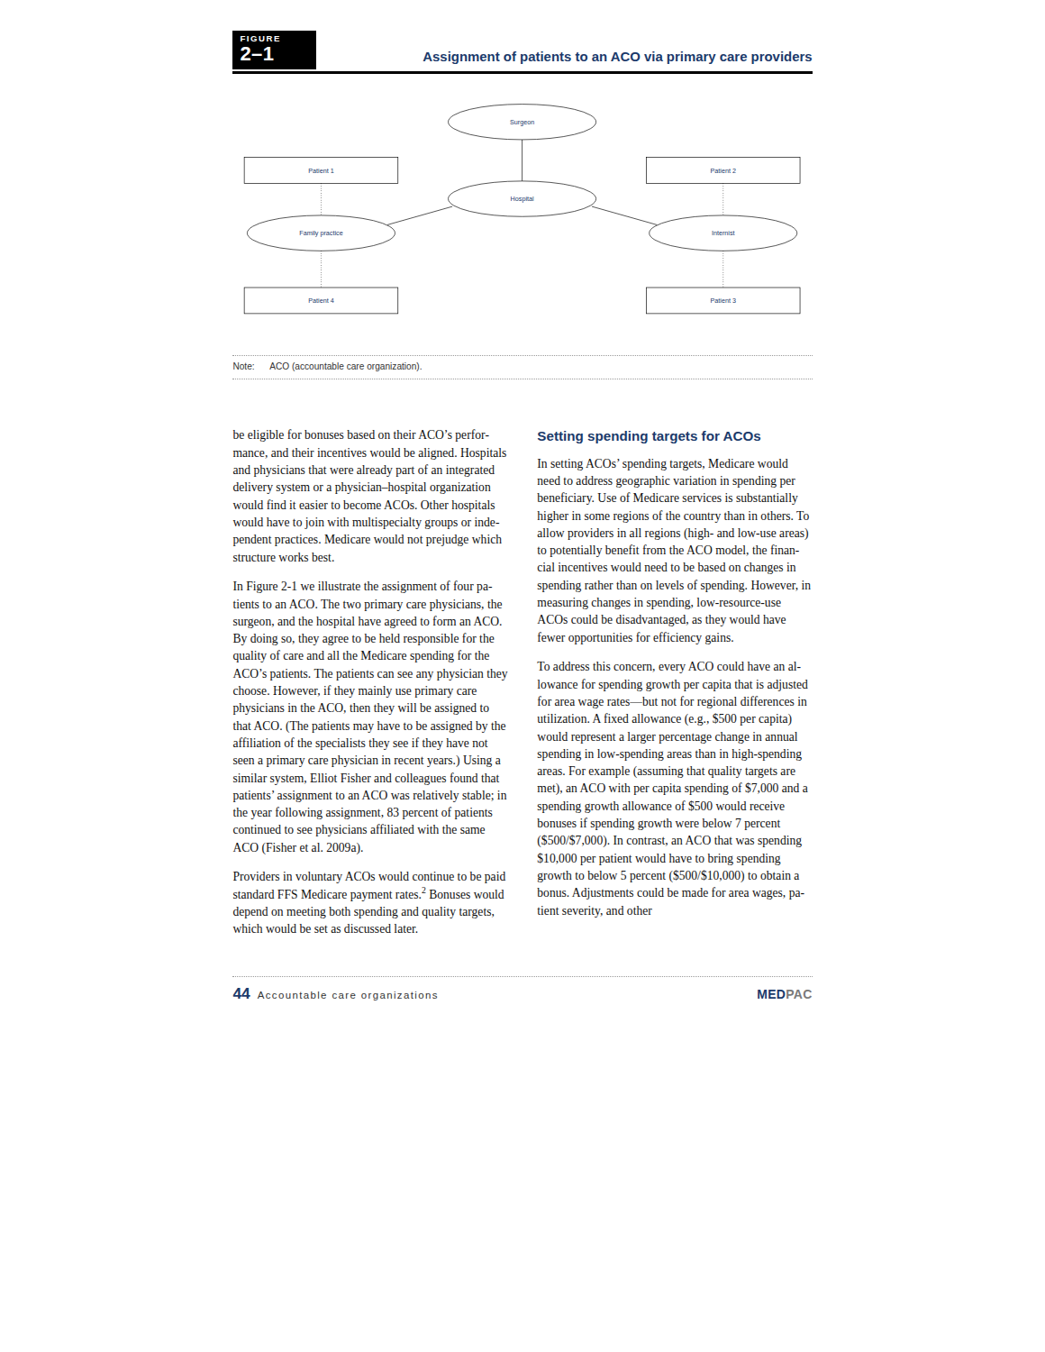FIGURE 2–1
Assignment of patients to an ACO via primary care providers
Surgeon Hospital Family practice Internist Patient 1 Patient 2 Patient 4 Patient 3
Note: ACO (accountable care organization).
be eligible for bonuses based on their ACO’s performance, and their incentives would be aligned. Hospitals and physicians that were already part of an integrated delivery system or a physician–hospital organization would find it easier to become ACOs. Other hospitals would have to join with multispecialty groups or independent practices. Medicare would not prejudge which structure works best.
In Figure 2-1 we illustrate the assignment of four patients to an ACO. The two primary care physicians, the surgeon, and the hospital have agreed to form an ACO. By doing so, they agree to be held responsible for the quality of care and all the Medicare spending for the ACO’s patients. The patients can see any physician they choose. However, if they mainly use primary care physicians in the ACO, then they will be assigned to that ACO. (The patients may have to be assigned by the affiliation of the specialists they see if they have not seen a primary care physician in recent years.) Using a similar system, Elliot Fisher and colleagues found that patients’ assignment to an ACO was relatively stable; in the year following assignment, 83 percent of patients continued to see physicians affiliated with the same ACO (Fisher et al. 2009a).
Providers in voluntary ACOs would continue to be paid standard FFS Medicare payment rates.2 Bonuses would depend on meeting both spending and quality targets, which would be set as discussed later.
Setting spending targets for ACOs
In setting ACOs’ spending targets, Medicare would need to address geographic variation in spending per beneficiary. Use of Medicare services is substantially higher in some regions of the country than in others. To allow providers in all regions (high- and low-use areas) to potentially benefit from the ACO model, the financial incentives would need to be based on changes in spending rather than on levels of spending. However, in measuring changes in spending, low-resource-use ACOs could be disadvantaged, as they would have fewer opportunities for efficiency gains.
To address this concern, every ACO could have an allowance for spending growth per capita that is adjusted for area wage rates—but not for regional differences in utilization. A fixed allowance (e.g., $500 per capita) would represent a larger percentage change in annual spending in low-spending areas than in high-spending areas. For example (assuming that quality targets are met), an ACO with per capita spending of $7,000 and a spending growth allowance of $500 would receive bonuses if spending growth were below 7 percent ($500/$7,000). In contrast, an ACO that was spending $10,000 per patient would have to bring spending growth to below 5 percent ($500/$10,000) to obtain a bonus. Adjustments could be made for area wages, patient severity, and other
44 Accountable care organizations
MEDPAC